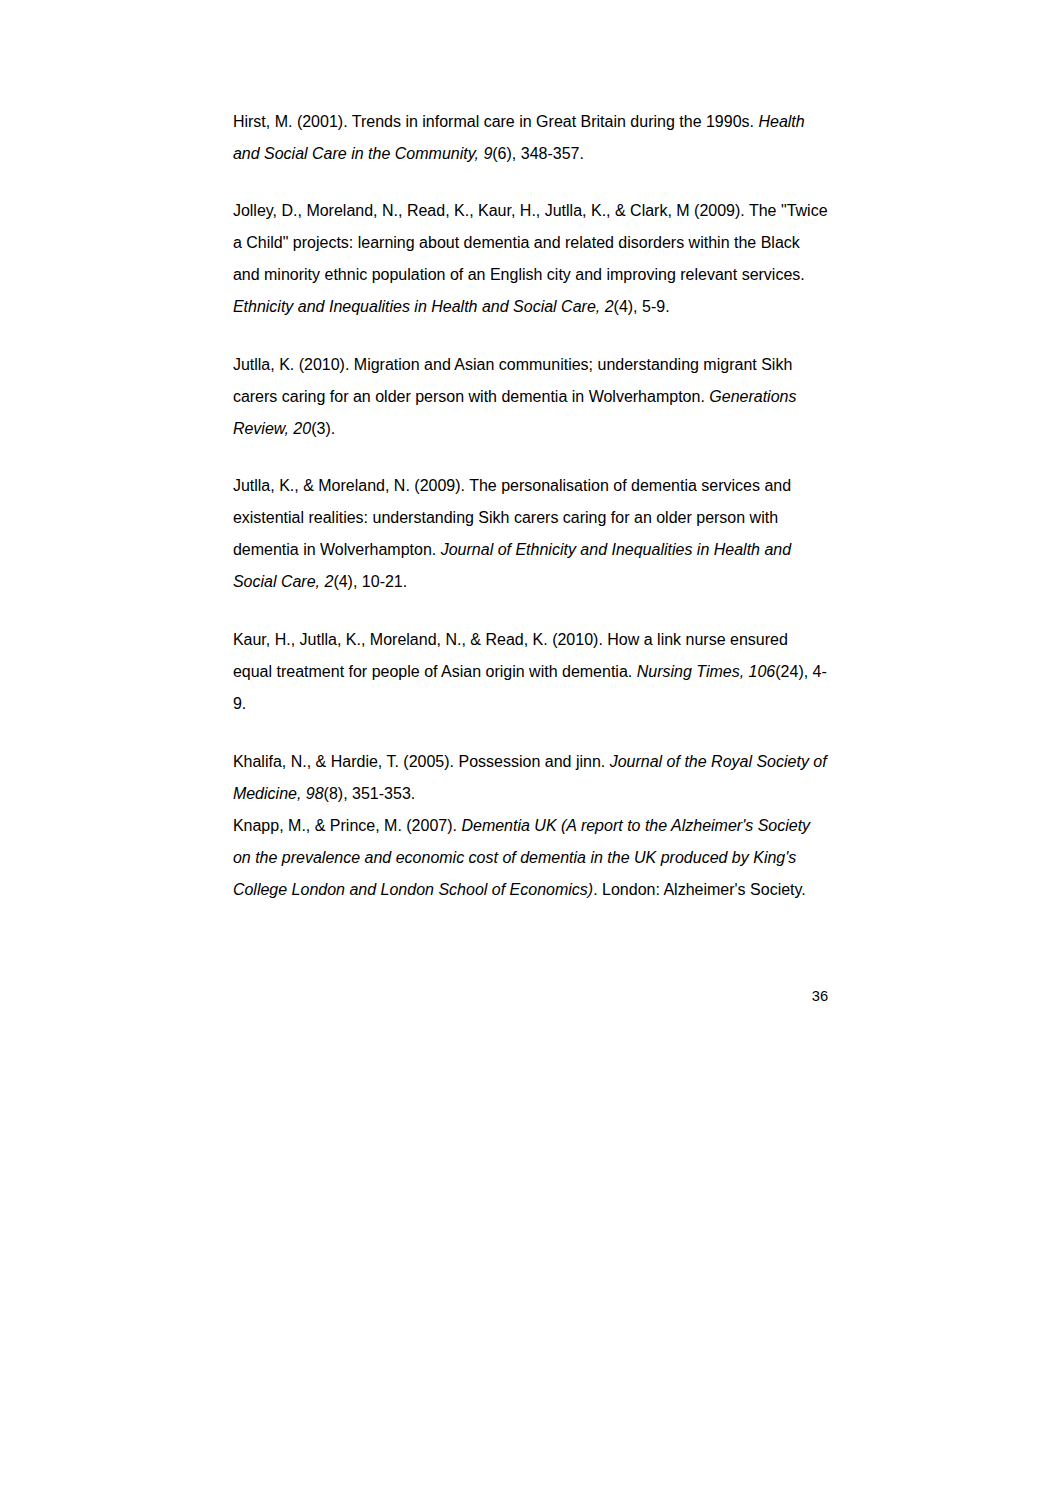Hirst, M. (2001). Trends in informal care in Great Britain during the 1990s. Health and Social Care in the Community, 9(6), 348-357.
Jolley, D., Moreland, N., Read, K., Kaur, H., Jutlla, K., & Clark, M (2009). The "Twice a Child" projects: learning about dementia and related disorders within the Black and minority ethnic population of an English city and improving relevant services. Ethnicity and Inequalities in Health and Social Care, 2(4), 5-9.
Jutlla, K. (2010). Migration and Asian communities; understanding migrant Sikh carers caring for an older person with dementia in Wolverhampton. Generations Review, 20(3).
Jutlla, K., & Moreland, N. (2009). The personalisation of dementia services and existential realities: understanding Sikh carers caring for an older person with dementia in Wolverhampton. Journal of Ethnicity and Inequalities in Health and Social Care, 2(4), 10-21.
Kaur, H., Jutlla, K., Moreland, N., & Read, K. (2010). How a link nurse ensured equal treatment for people of Asian origin with dementia. Nursing Times, 106(24), 4-9.
Khalifa, N., & Hardie, T. (2005). Possession and jinn. Journal of the Royal Society of Medicine, 98(8), 351-353.
Knapp, M., & Prince, M. (2007). Dementia UK (A report to the Alzheimer's Society on the prevalence and economic cost of dementia in the UK produced by King's College London and London School of Economics). London: Alzheimer's Society.
36